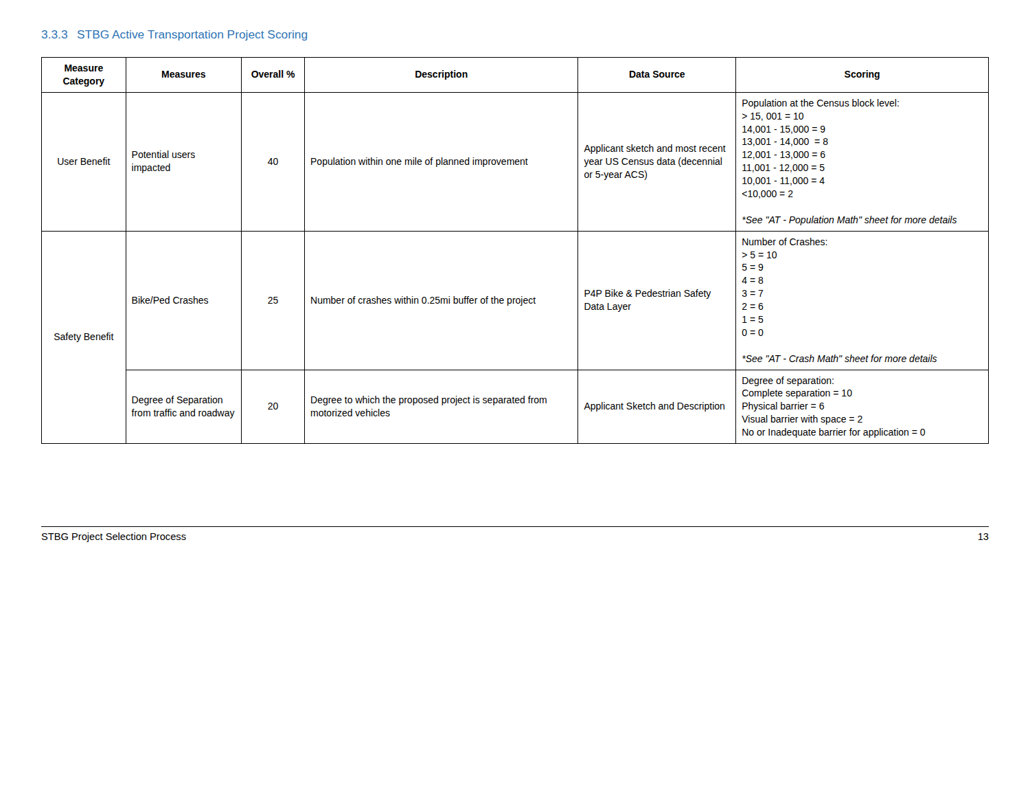3.3.3 STBG Active Transportation Project Scoring
| Measure Category | Measures | Overall % | Description | Data Source | Scoring |
| --- | --- | --- | --- | --- | --- |
| User Benefit | Potential users impacted | 40 | Population within one mile of planned improvement | Applicant sketch and most recent year US Census data (decennial or 5-year ACS) | Population at the Census block level: > 15, 001 = 10 14,001 - 15,000 = 9 13,001 - 14,000 = 8 12,001 - 13,000 = 6 11,001 - 12,000 = 5 10,001 - 11,000 = 4 <10,000 = 2 *See "AT - Population Math" sheet for more details |
| Safety Benefit | Bike/Ped Crashes | 25 | Number of crashes within 0.25mi buffer of the project | P4P Bike & Pedestrian Safety Data Layer | Number of Crashes: > 5 = 10 5 = 9 4 = 8 3 = 7 2 = 6 1 = 5 0 = 0 *See "AT - Crash Math" sheet for more details |
| Degree of Separation from traffic and roadway | 20 | Degree to which the proposed project is separated from motorized vehicles | Applicant Sketch and Description | Degree of separation: Complete separation = 10 Physical barrier = 6 Visual barrier with space = 2 No or Inadequate barrier for application = 0 |
STBG Project Selection Process 13